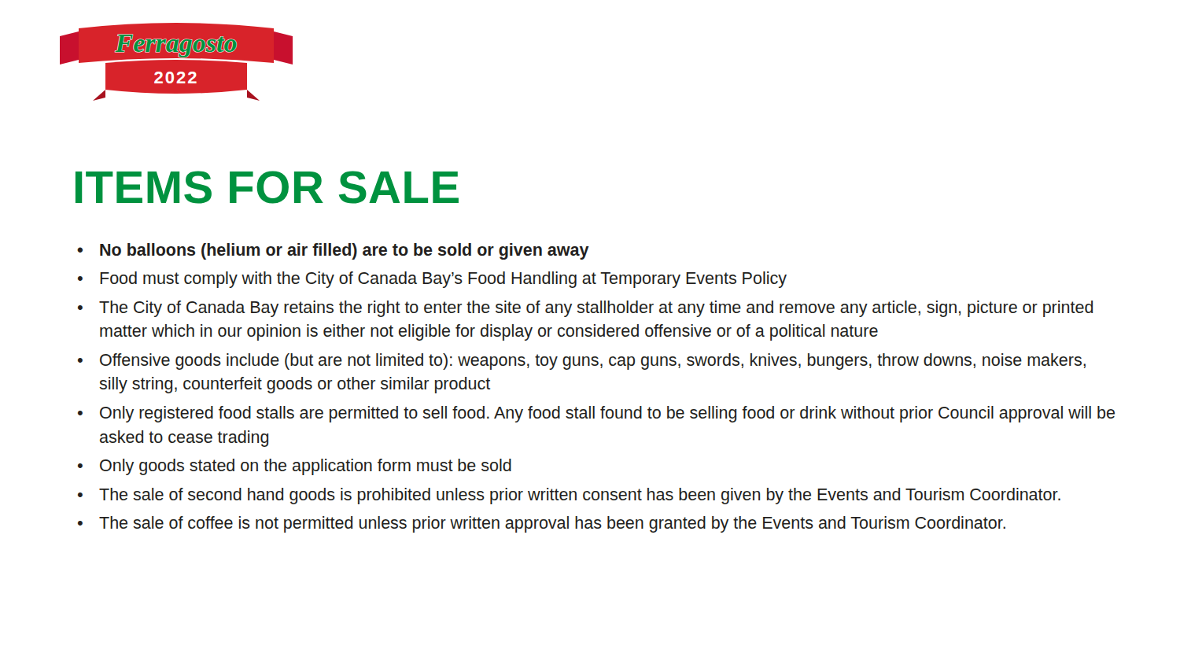Ferragosto 2022
ITEMS FOR SALE
No balloons (helium or air filled) are to be sold or given away
Food must comply with the City of Canada Bay’s Food Handling at Temporary Events Policy
The City of Canada Bay retains the right to enter the site of any stallholder at any time and remove any article, sign, picture or printed matter which in our opinion is either not eligible for display or considered offensive or of a political nature
Offensive goods include (but are not limited to): weapons, toy guns, cap guns, swords, knives, bungers, throw downs, noise makers, silly string, counterfeit goods or other similar product
Only registered food stalls are permitted to sell food. Any food stall found to be selling food or drink without prior Council approval will be asked to cease trading
Only goods stated on the application form must be sold
The sale of second hand goods is prohibited unless prior written consent has been given by the Events and Tourism Coordinator.
The sale of coffee is not permitted unless prior written approval has been granted by the Events and Tourism Coordinator.